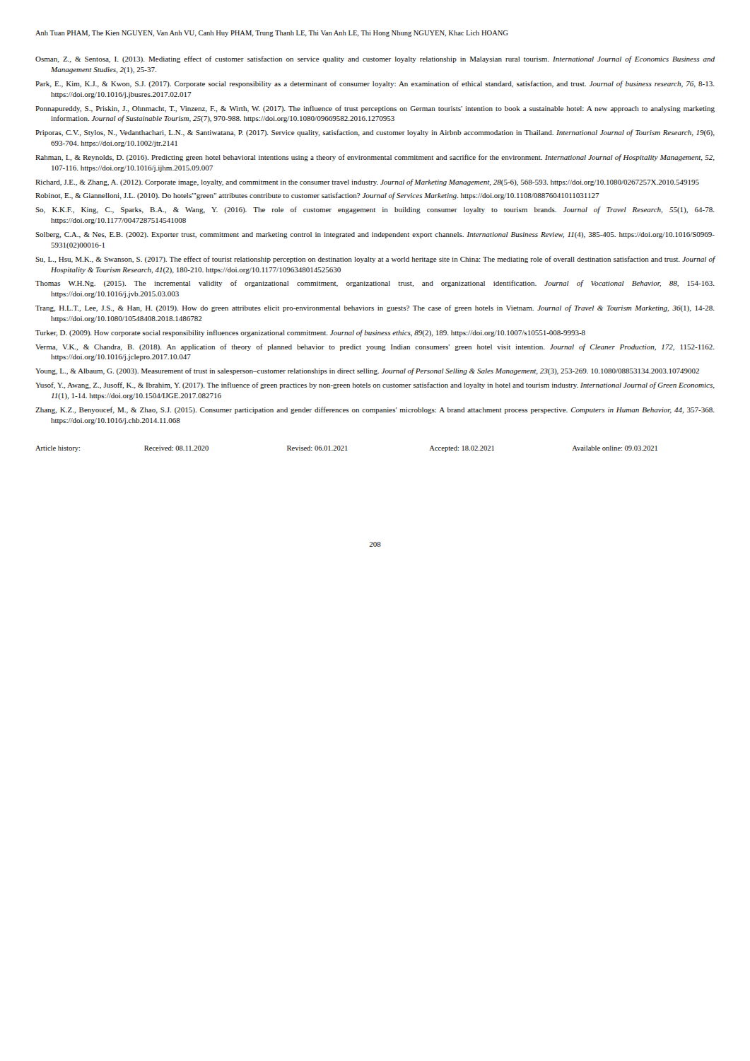Anh Tuan PHAM, The Kien NGUYEN, Van Anh VU, Canh Huy PHAM, Trung Thanh LE, Thi Van Anh LE, Thi Hong Nhung NGUYEN, Khac Lich HOANG
Osman, Z., & Sentosa, I. (2013). Mediating effect of customer satisfaction on service quality and customer loyalty relationship in Malaysian rural tourism. International Journal of Economics Business and Management Studies, 2(1), 25-37.
Park, E., Kim, K.J., & Kwon, S.J. (2017). Corporate social responsibility as a determinant of consumer loyalty: An examination of ethical standard, satisfaction, and trust. Journal of business research, 76, 8-13. https://doi.org/10.1016/j.jbusres.2017.02.017
Ponnapureddy, S., Priskin, J., Ohnmacht, T., Vinzenz, F., & Wirth, W. (2017). The influence of trust perceptions on German tourists' intention to book a sustainable hotel: A new approach to analysing marketing information. Journal of Sustainable Tourism, 25(7), 970-988. https://doi.org/10.1080/09669582.2016.1270953
Priporas, C.V., Stylos, N., Vedanthachari, L.N., & Santiwatana, P. (2017). Service quality, satisfaction, and customer loyalty in Airbnb accommodation in Thailand. International Journal of Tourism Research, 19(6), 693-704. https://doi.org/10.1002/jtr.2141
Rahman, I., & Reynolds, D. (2016). Predicting green hotel behavioral intentions using a theory of environmental commitment and sacrifice for the environment. International Journal of Hospitality Management, 52, 107-116. https://doi.org/10.1016/j.ijhm.2015.09.007
Richard, J.E., & Zhang, A. (2012). Corporate image, loyalty, and commitment in the consumer travel industry. Journal of Marketing Management, 28(5-6), 568-593. https://doi.org/10.1080/0267257X.2010.549195
Robinot, E., & Giannelloni, J.L. (2010). Do hotels'"green" attributes contribute to customer satisfaction? Journal of Services Marketing. https://doi.org/10.1108/08876041011031127
So, K.K.F., King, C., Sparks, B.A., & Wang, Y. (2016). The role of customer engagement in building consumer loyalty to tourism brands. Journal of Travel Research, 55(1), 64-78. https://doi.org/10.1177/0047287514541008
Solberg, C.A., & Nes, E.B. (2002). Exporter trust, commitment and marketing control in integrated and independent export channels. International Business Review, 11(4), 385-405. https://doi.org/10.1016/S0969-5931(02)00016-1
Su, L., Hsu, M.K., & Swanson, S. (2017). The effect of tourist relationship perception on destination loyalty at a world heritage site in China: The mediating role of overall destination satisfaction and trust. Journal of Hospitality & Tourism Research, 41(2), 180-210. https://doi.org/10.1177/1096348014525630
Thomas W.H.Ng. (2015). The incremental validity of organizational commitment, organizational trust, and organizational identification. Journal of Vocational Behavior, 88, 154-163. https://doi.org/10.1016/j.jvb.2015.03.003
Trang, H.L.T., Lee, J.S., & Han, H. (2019). How do green attributes elicit pro-environmental behaviors in guests? The case of green hotels in Vietnam. Journal of Travel & Tourism Marketing, 36(1), 14-28. https://doi.org/10.1080/10548408.2018.1486782
Turker, D. (2009). How corporate social responsibility influences organizational commitment. Journal of business ethics, 89(2), 189. https://doi.org/10.1007/s10551-008-9993-8
Verma, V.K., & Chandra, B. (2018). An application of theory of planned behavior to predict young Indian consumers' green hotel visit intention. Journal of Cleaner Production, 172, 1152-1162. https://doi.org/10.1016/j.jclepro.2017.10.047
Young, L., & Albaum, G. (2003). Measurement of trust in salesperson–customer relationships in direct selling. Journal of Personal Selling & Sales Management, 23(3), 253-269. 10.1080/08853134.2003.10749002
Yusof, Y., Awang, Z., Jusoff, K., & Ibrahim, Y. (2017). The influence of green practices by non-green hotels on customer satisfaction and loyalty in hotel and tourism industry. International Journal of Green Economics, 11(1), 1-14. https://doi.org/10.1504/IJGE.2017.082716
Zhang, K.Z., Benyoucef, M., & Zhao, S.J. (2015). Consumer participation and gender differences on companies' microblogs: A brand attachment process perspective. Computers in Human Behavior, 44, 357-368. https://doi.org/10.1016/j.chb.2014.11.068
| Article history: | Received: 08.11.2020 | Revised: 06.01.2021 | Accepted: 18.02.2021 | Available online: 09.03.2021 |
208